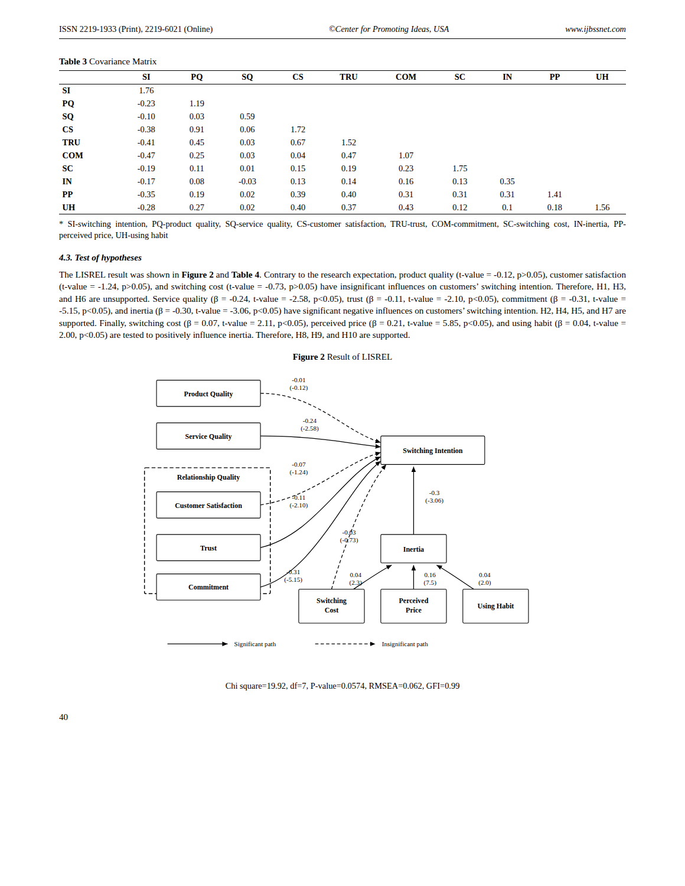ISSN 2219-1933 (Print), 2219-6021 (Online) ©Center for Promoting Ideas, USA www.ijbssnet.com
Table 3 Covariance Matrix
| | SI | PQ | SQ | CS | TRU | COM | SC | IN | PP | UH |
| --- | --- | --- | --- | --- | --- | --- | --- | --- | --- | --- |
| SI | 1.76 | | | | | | | | | |
| PQ | -0.23 | 1.19 | | | | | | | | |
| SQ | -0.10 | 0.03 | 0.59 | | | | | | | |
| CS | -0.38 | 0.91 | 0.06 | 1.72 | | | | | | |
| TRU | -0.41 | 0.45 | 0.03 | 0.67 | 1.52 | | | | | |
| COM | -0.47 | 0.25 | 0.03 | 0.04 | 0.47 | 1.07 | | | | |
| SC | -0.19 | 0.11 | 0.01 | 0.15 | 0.19 | 0.23 | 1.75 | | | |
| IN | -0.17 | 0.08 | -0.03 | 0.13 | 0.14 | 0.16 | 0.13 | 0.35 | | |
| PP | -0.35 | 0.19 | 0.02 | 0.39 | 0.40 | 0.31 | 0.31 | 0.31 | 1.41 | |
| UH | -0.28 | 0.27 | 0.02 | 0.40 | 0.37 | 0.43 | 0.12 | 0.1 | 0.18 | 1.56 |
* SI-switching intention, PQ-product quality, SQ-service quality, CS-customer satisfaction, TRU-trust, COM-commitment, SC-switching cost, IN-inertia, PP-perceived price, UH-using habit
4.3. Test of hypotheses
The LISREL result was shown in Figure 2 and Table 4. Contrary to the research expectation, product quality (t-value = -0.12, p>0.05), customer satisfaction (t-value = -1.24, p>0.05), and switching cost (t-value = -0.73, p>0.05) have insignificant influences on customers’ switching intention. Therefore, H1, H3, and H6 are unsupported. Service quality (β = -0.24, t-value = -2.58, p<0.05), trust (β = -0.11, t-value = -2.10, p<0.05), commitment (β = -0.31, t-value = -5.15, p<0.05), and inertia (β = -0.30, t-value = -3.06, p<0.05) have significant negative influences on customers’ switching intention. H2, H4, H5, and H7 are supported. Finally, switching cost (β = 0.07, t-value = 2.11, p<0.05), perceived price (β = 0.21, t-value = 5.85, p<0.05), and using habit (β = 0.04, t-value = 2.00, p<0.05) are tested to positively influence inertia. Therefore, H8, H9, and H10 are supported.
Figure 2 Result of LISREL
Figure 2: Result of LISREL path diagram Path diagram showing Product Quality, Service Quality, Relationship Quality (Customer Satisfaction, Trust, Commitment), Switching Cost, Perceived Price and Using Habit predicting Inertia and Switching Intention, with standardized coefficients and t-values. Product Quality Service Quality Relationship Quality Customer Satisfaction Trust Commitment Switching Cost Perceived Price Using Habit Inertia Switching Intention -0.01 (-0.12) -0.24 (-2.58) -0.07 (-1.24) -0.11 (-2.10) -0.31 (-5.15) -0.03 (-0.73) -0.3 (-3.06) 0.04 (2.3) 0.16 (7.5) 0.04 (2.0) Significant path Insignificant path
Chi square=19.92, df=7, P-value=0.0574, RMSEA=0.062, GFI=0.99
40